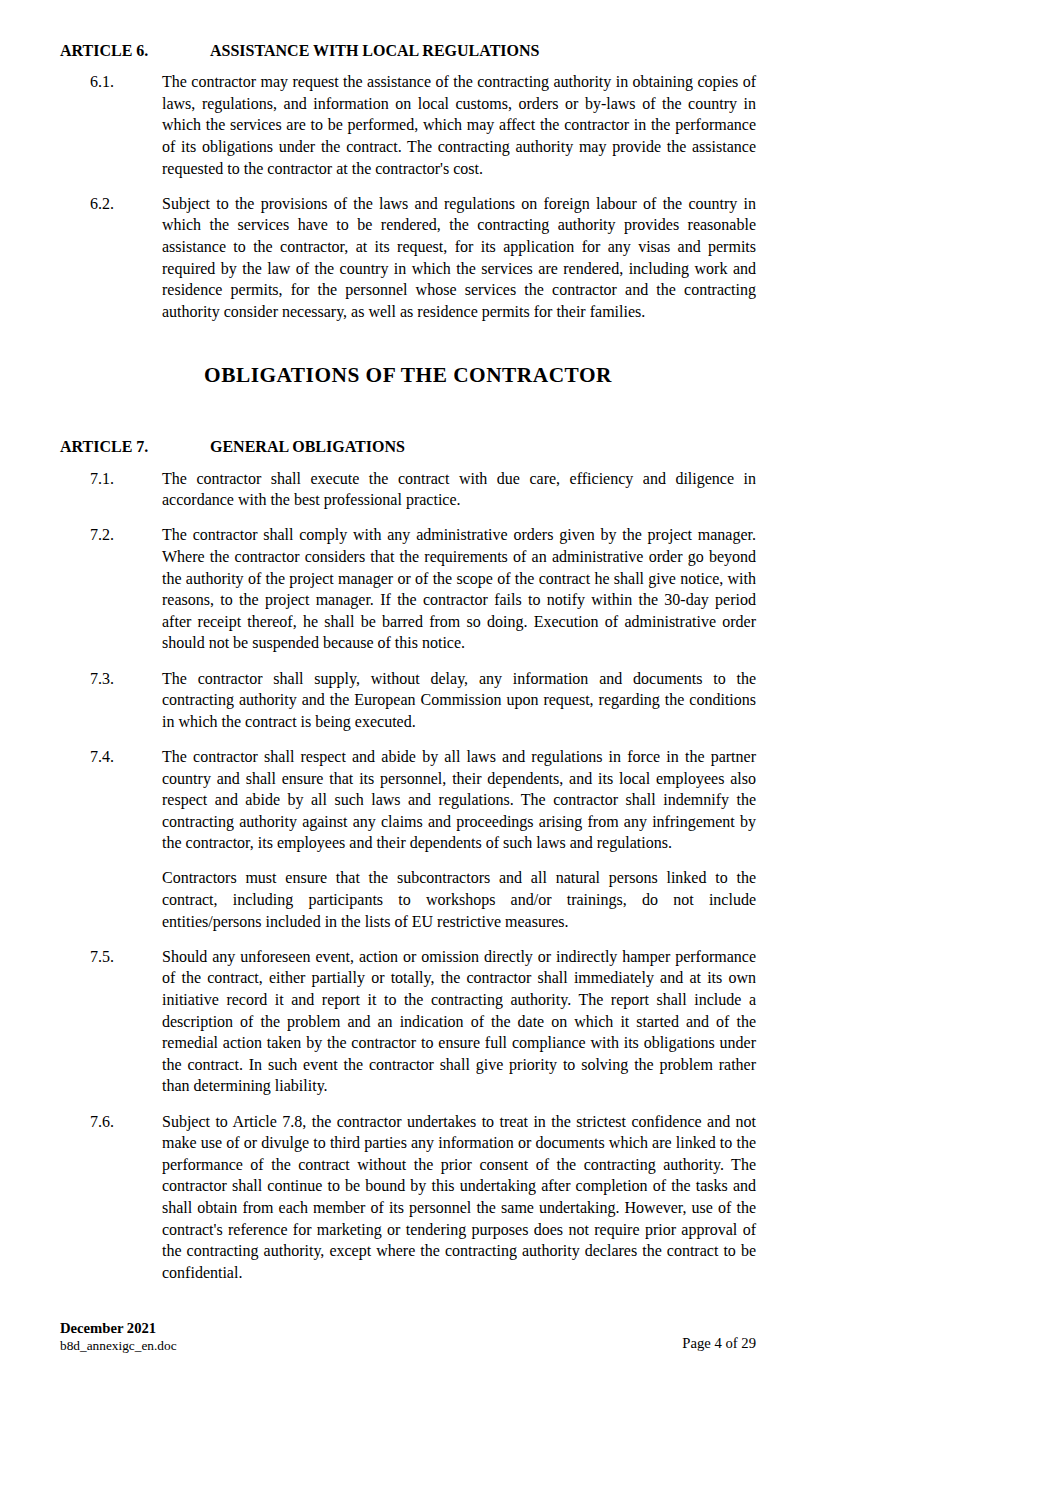ARTICLE 6. ASSISTANCE WITH LOCAL REGULATIONS
6.1.
The contractor may request the assistance of the contracting authority in obtaining copies of laws, regulations, and information on local customs, orders or by-laws of the country in which the services are to be performed, which may affect the contractor in the performance of its obligations under the contract. The contracting authority may provide the assistance requested to the contractor at the contractor's cost.
6.2.
Subject to the provisions of the laws and regulations on foreign labour of the country in which the services have to be rendered, the contracting authority provides reasonable assistance to the contractor, at its request, for its application for any visas and permits required by the law of the country in which the services are rendered, including work and residence permits, for the personnel whose services the contractor and the contracting authority consider necessary, as well as residence permits for their families.
OBLIGATIONS OF THE CONTRACTOR
ARTICLE 7. GENERAL OBLIGATIONS
7.1.
The contractor shall execute the contract with due care, efficiency and diligence in accordance with the best professional practice.
7.2.
The contractor shall comply with any administrative orders given by the project manager. Where the contractor considers that the requirements of an administrative order go beyond the authority of the project manager or of the scope of the contract he shall give notice, with reasons, to the project manager. If the contractor fails to notify within the 30-day period after receipt thereof, he shall be barred from so doing. Execution of administrative order should not be suspended because of this notice.
7.3.
The contractor shall supply, without delay, any information and documents to the contracting authority and the European Commission upon request, regarding the conditions in which the contract is being executed.
7.4.
The contractor shall respect and abide by all laws and regulations in force in the partner country and shall ensure that its personnel, their dependents, and its local employees also respect and abide by all such laws and regulations. The contractor shall indemnify the contracting authority against any claims and proceedings arising from any infringement by the contractor, its employees and their dependents of such laws and regulations.
Contractors must ensure that the subcontractors and all natural persons linked to the contract, including participants to workshops and/or trainings, do not include entities/persons included in the lists of EU restrictive measures.
7.5.
Should any unforeseen event, action or omission directly or indirectly hamper performance of the contract, either partially or totally, the contractor shall immediately and at its own initiative record it and report it to the contracting authority. The report shall include a description of the problem and an indication of the date on which it started and of the remedial action taken by the contractor to ensure full compliance with its obligations under the contract. In such event the contractor shall give priority to solving the problem rather than determining liability.
7.6.
Subject to Article 7.8, the contractor undertakes to treat in the strictest confidence and not make use of or divulge to third parties any information or documents which are linked to the performance of the contract without the prior consent of the contracting authority. The contractor shall continue to be bound by this undertaking after completion of the tasks and shall obtain from each member of its personnel the same undertaking. However, use of the contract's reference for marketing or tendering purposes does not require prior approval of the contracting authority, except where the contracting authority declares the contract to be confidential.
December 2021
b8d_annexigc_en.doc
Page 4 of 29